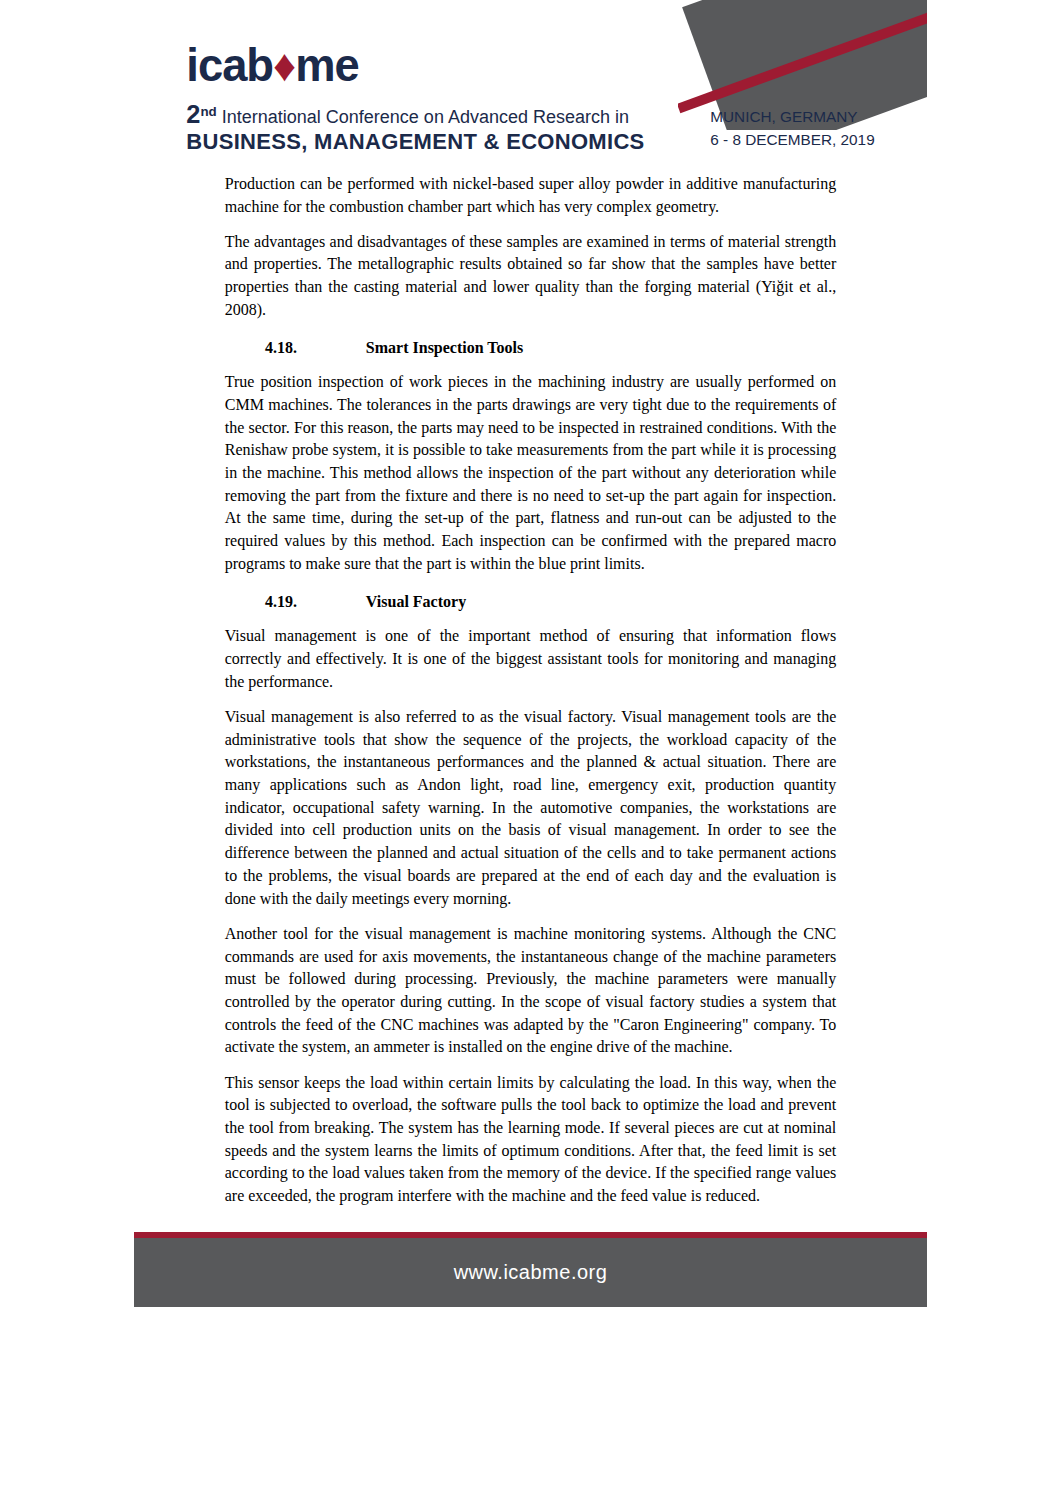icab♦me
2 nd International Conference on Advanced Research in
BUSINESS, MANAGEMENT & ECONOMICS
MUNICH, GERMANY
6 - 8 DECEMBER, 2019
Production can be performed with nickel-based super alloy powder in additive manufacturing machine for the combustion chamber part which has very complex geometry.
The advantages and disadvantages of these samples are examined in terms of material strength and properties. The metallographic results obtained so far show that the samples have better properties than the casting material and lower quality than the forging material (Yiğit et al., 2008).
4.18. Smart Inspection Tools
True position inspection of work pieces in the machining industry are usually performed on CMM machines. The tolerances in the parts drawings are very tight due to the requirements of the sector. For this reason, the parts may need to be inspected in restrained conditions. With the Renishaw probe system, it is possible to take measurements from the part while it is processing in the machine. This method allows the inspection of the part without any deterioration while removing the part from the fixture and there is no need to set-up the part again for inspection. At the same time, during the set-up of the part, flatness and run-out can be adjusted to the required values by this method. Each inspection can be confirmed with the prepared macro programs to make sure that the part is within the blue print limits.
4.19. Visual Factory
Visual management is one of the important method of ensuring that information flows correctly and effectively. It is one of the biggest assistant tools for monitoring and managing the performance.
Visual management is also referred to as the visual factory. Visual management tools are the administrative tools that show the sequence of the projects, the workload capacity of the workstations, the instantaneous performances and the planned & actual situation. There are many applications such as Andon light, road line, emergency exit, production quantity indicator, occupational safety warning. In the automotive companies, the workstations are divided into cell production units on the basis of visual management. In order to see the difference between the planned and actual situation of the cells and to take permanent actions to the problems, the visual boards are prepared at the end of each day and the evaluation is done with the daily meetings every morning.
Another tool for the visual management is machine monitoring systems. Although the CNC commands are used for axis movements, the instantaneous change of the machine parameters must be followed during processing. Previously, the machine parameters were manually controlled by the operator during cutting. In the scope of visual factory studies a system that controls the feed of the CNC machines was adapted by the "Caron Engineering" company. To activate the system, an ammeter is installed on the engine drive of the machine.
This sensor keeps the load within certain limits by calculating the load. In this way, when the tool is subjected to overload, the software pulls the tool back to optimize the load and prevent the tool from breaking. The system has the learning mode. If several pieces are cut at nominal speeds and the system learns the limits of optimum conditions. After that, the feed limit is set according to the load values taken from the memory of the device. If the specified range values are exceeded, the program interfere with the machine and the feed value is reduced.
www.icabme.org